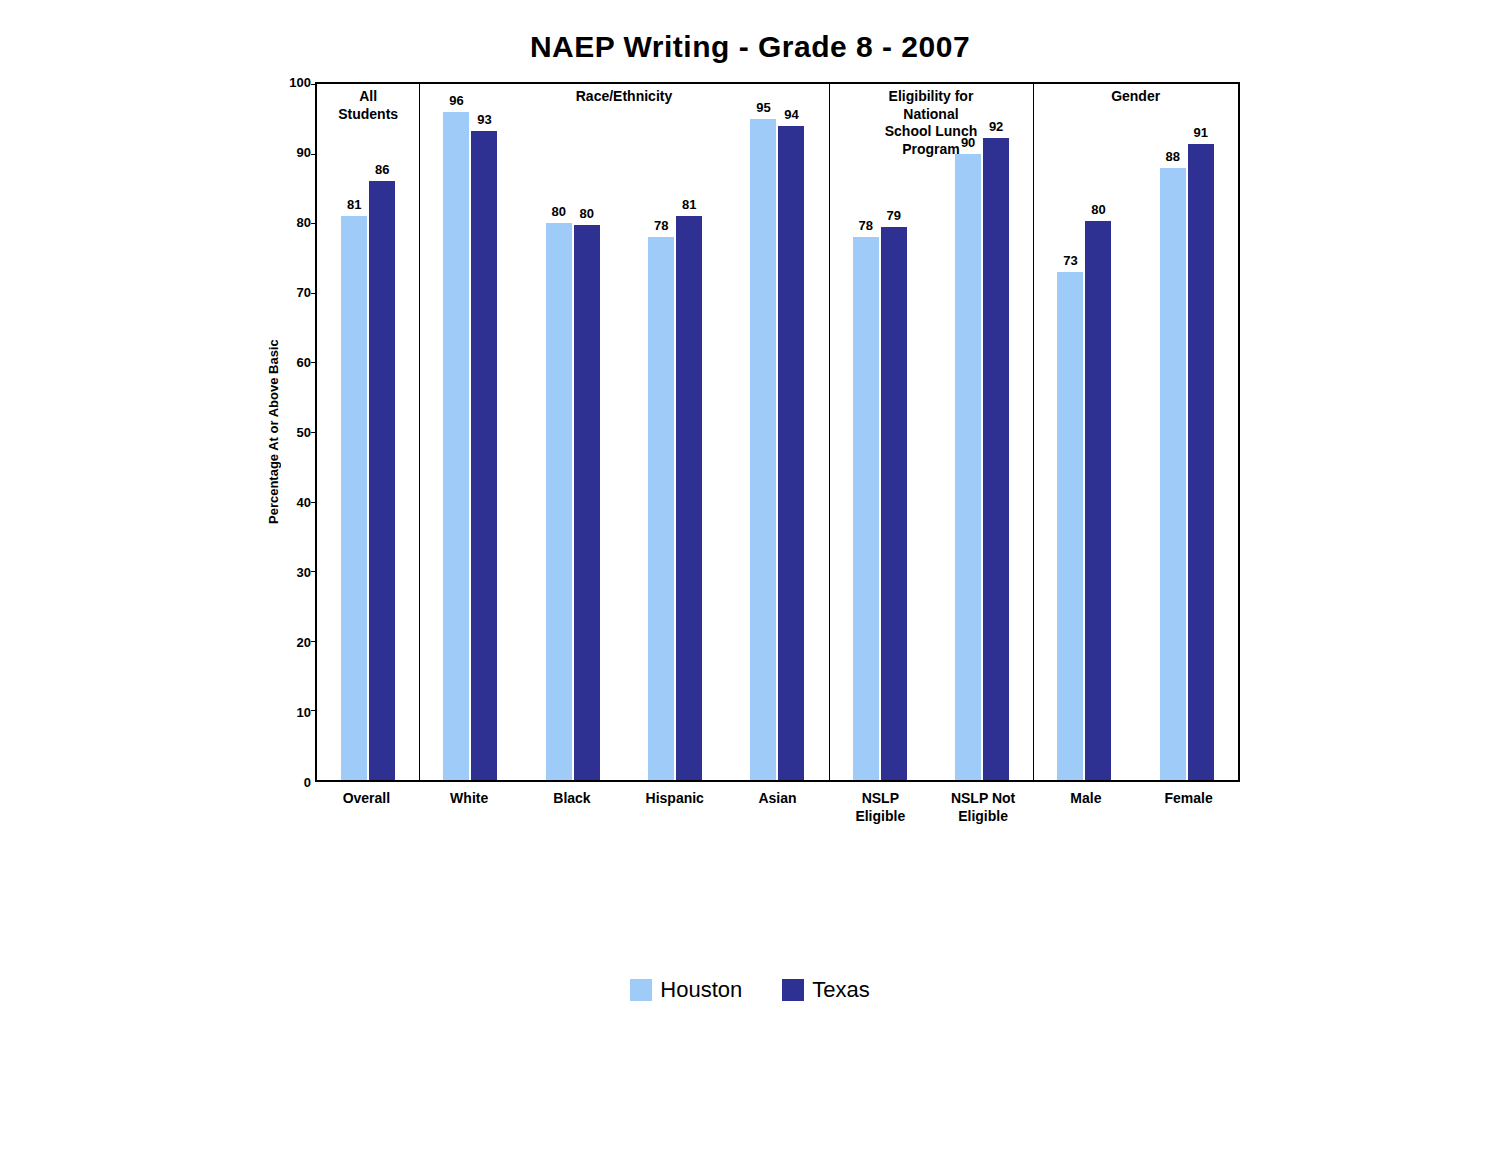NAEP Writing - Grade 8 - 2007
Percentage At or Above Basic
100 90 80 70 60 50 40 30 20 10 0
All
Students
Race/Ethnicity
Eligibility for
National
School Lunch
Program
Gender
81
86
96
93
80
80
78
81
95
94
78
79
90
92
73
80
88
91
Percentage At or Above Basic
Overall
White
Black
Hispanic
Asian
NSLP
Eligible
NSLP Not
Eligible
Male
Female
Houston
Texas